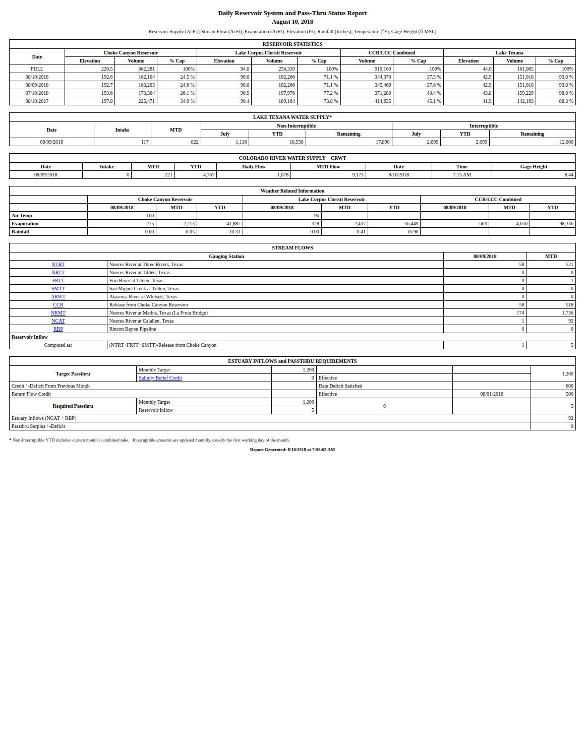Daily Reservoir System and Pass-Thru Status Report
August 10, 2018
Reservoir Supply (AcFt); Stream Flow (AcFt); Evaporation (AcFt); Elevation (Ft); Rainfall (Inches); Temperature (°F); Gage Height (ft MSL)
RESERVOIR STATISTICS
| Date | Choke Canyon Reservoir | Lake Corpus Christi Reservoir | CCR/LCC Combined | Lake Texana |
| --- | --- | --- | --- | --- |
| Elevation | Volume | % Cap | Elevation | Volume | % Cap | Volume | % Cap | Elevation | Volume | % Cap |
| FULL | 220.5 | 662,281 | 100% | 94.0 | 256,339 | 100% | 919,160 | 100% | 44.0 | 161,085 | 100% |
| 08/10/2018 | 192.6 | 162,104 | 24.5 % | 90.0 | 182,266 | 71.1 % | 344,370 | 37.5 % | 42.9 | 151,018 | 93.8 % |
| 08/09/2018 | 192.7 | 163,203 | 24.6 % | 90.0 | 182,266 | 71.1 % | 345,469 | 37.6 % | 42.9 | 151,018 | 93.8 % |
| 07/10/2018 | 193.6 | 173,304 | 26.1 % | 90.9 | 197,976 | 77.2 % | 371,280 | 40.4 % | 43.8 | 159,229 | 98.8 % |
| 08/10/2017 | 197.8 | 225,471 | 34.0 % | 90.4 | 189,164 | 73.8 % | 414,635 | 45.1 % | 41.9 | 142,163 | 88.3 % |
LAKE TEXANA WATER SUPPLY*
| Date | Intake | MTD | Non-Interruptible | Interruptible |
| --- | --- | --- | --- | --- |
| July | YTD | Remaining | July | YTD | Remaining |
| 08/09/2018 | 117 | 822 | 1,116 | 18,550 | 17,890 | 2,099 | 2,099 | 12,000 |
COLORADO RIVER WATER SUPPLY CRWT
| Date | Intake | MTD | YTD | Daily Flow | MTD Flow | Date | Time | Gage Height |
| --- | --- | --- | --- | --- | --- | --- | --- | --- |
| 08/09/2018 | 0 | 221 | 4,767 | 1,078 | 9,173 | 8/10/2018 | 7:15 AM | 8.44 |
Weather Related Information
| | Choke Canyon Reservoir | Lake Corpus Christi Reservoir | CCR/LCC Combined |
| --- | --- | --- | --- |
| | 08/09/2018 | MTD | YTD | 08/09/2018 | MTD | YTD | 08/09/2018 | MTD | YTD |
| Air Temp | 100 | | | 96 | | | | | |
| Evaporation | 275 | 2,213 | 41,887 | 328 | 2,437 | 56,449 | 603 | 4,650 | 98,336 |
| Rainfall | 0.00 | 0.05 | 10.31 | 0.00 | 0.41 | 16.90 | | | |
STREAM FLOWS
| Gauging Station | 08/09/2018 | MTD |
| --- | --- | --- |
| NTRT | Nueces River at Three Rivers, Texas | 58 | 521 |
| NRTT | Nueces River at Tilden, Texas | 0 | 0 |
| FRTT | Frio River at Tilden, Texas | 0 | 1 |
| SMTT | San Miguel Creek at Tilden, Texas | 0 | 0 |
| ARWT | Atascosa River at Whitsett, Texas | 0 | 0 |
| CCR | Release from Choke Canyon Reservoir | 58 | 518 |
| NRMT | Nueces River at Mathis, Texas (La Fruta Bridge) | 174 | 1,736 |
| NCAT | Nueces River at Calallen, Texas | 1 | 92 |
| RBP | Rincon Bayou Pipeline | 0 | 0 |
| Reservoir Inflow |
| Computed as: | (NTRT+FRTT+SMTT)-Release from Choke Canyon | 1 | 5 |
ESTUARY INFLOWS and PASSTHRU REQUIREMENTS
| Target Passthru | Monthly Target | 1,200 | | | 1,200 |
| Salinity Relief Credit | 0 | Effective | |
| Credit / -Deficit From Previous Month | | Date Deficit Satisfied | | 600 |
| Return Flow Credit | | Effective | 08/01/2018 | 500 |
| Required Passthru | Monthly Target | 1,200 | 0 | | 5 |
| Reservoir Inflow | 5 |
| Estuary Inflows (NCAT + RBP) | 92 |
| Passthru Surplus / -Deficit | 0 |
* Non-Interruptible YTD includes current month's combined take. Interruptible amounts are updated monthly, usually the first working day of the month.
Report Generated: 8/10/2018 at 7:56:05 AM